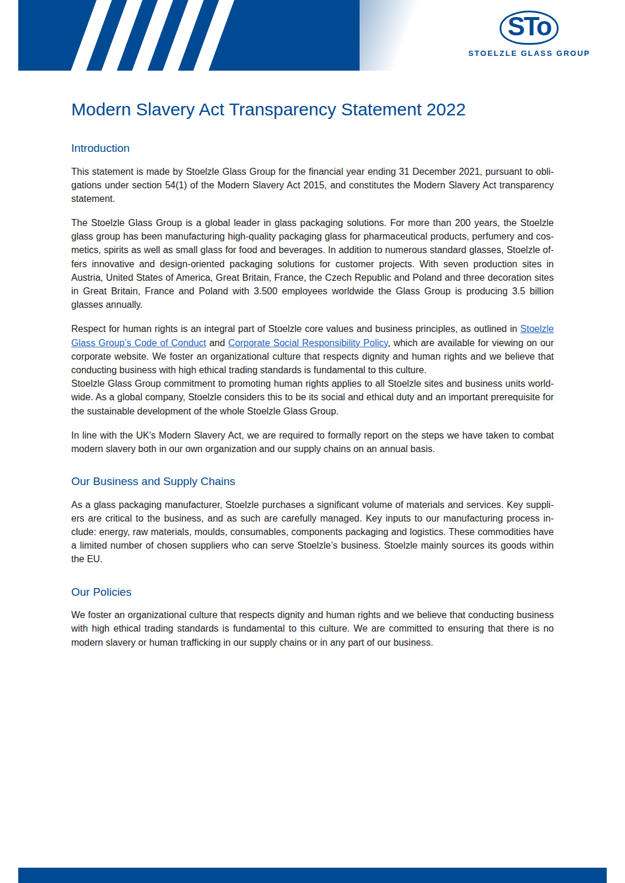STo
STOELZLE GLASS GROUP
Modern Slavery Act Transparency Statement 2022
Introduction
This statement is made by Stoelzle Glass Group for the financial year ending 31 December 2021, pursuant to obligations under section 54(1) of the Modern Slavery Act 2015, and constitutes the Modern Slavery Act transparency statement.
The Stoelzle Glass Group is a global leader in glass packaging solutions. For more than 200 years, the Stoelzle glass group has been manufacturing high-quality packaging glass for pharmaceutical products, perfumery and cosmetics, spirits as well as small glass for food and beverages. In addition to numerous standard glasses, Stoelzle offers innovative and design-oriented packaging solutions for customer projects. With seven production sites in Austria, United States of America, Great Britain, France, the Czech Republic and Poland and three decoration sites in Great Britain, France and Poland with 3.500 employees worldwide the Glass Group is producing 3.5 billion glasses annually.
Respect for human rights is an integral part of Stoelzle core values and business principles, as outlined in Stoelzle Glass Group’s Code of Conduct and Corporate Social Responsibility Policy, which are available for viewing on our corporate website. We foster an organizational culture that respects dignity and human rights and we believe that conducting business with high ethical trading standards is fundamental to this culture.
Stoelzle Glass Group commitment to promoting human rights applies to all Stoelzle sites and business units worldwide. As a global company, Stoelzle considers this to be its social and ethical duty and an important prerequisite for the sustainable development of the whole Stoelzle Glass Group.
In line with the UK's Modern Slavery Act, we are required to formally report on the steps we have taken to combat modern slavery both in our own organization and our supply chains on an annual basis.
Our Business and Supply Chains
As a glass packaging manufacturer, Stoelzle purchases a significant volume of materials and services. Key suppliers are critical to the business, and as such are carefully managed. Key inputs to our manufacturing process include: energy, raw materials, moulds, consumables, components packaging and logistics. These commodities have a limited number of chosen suppliers who can serve Stoelzle’s business. Stoelzle mainly sources its goods within the EU.
Our Policies
We foster an organizational culture that respects dignity and human rights and we believe that conducting business with high ethical trading standards is fundamental to this culture. We are committed to ensuring that there is no modern slavery or human trafficking in our supply chains or in any part of our business.